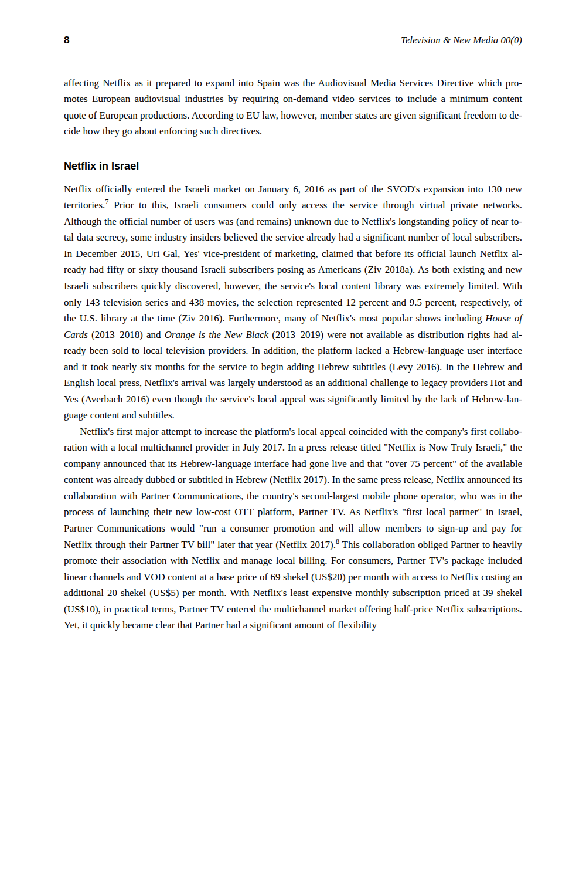8 Television & New Media 00(0)
affecting Netflix as it prepared to expand into Spain was the Audiovisual Media Services Directive which promotes European audiovisual industries by requiring on-demand video services to include a minimum content quote of European productions. According to EU law, however, member states are given significant freedom to decide how they go about enforcing such directives.
Netflix in Israel
Netflix officially entered the Israeli market on January 6, 2016 as part of the SVOD's expansion into 130 new territories.7 Prior to this, Israeli consumers could only access the service through virtual private networks. Although the official number of users was (and remains) unknown due to Netflix's longstanding policy of near total data secrecy, some industry insiders believed the service already had a significant number of local subscribers. In December 2015, Uri Gal, Yes' vice-president of marketing, claimed that before its official launch Netflix already had fifty or sixty thousand Israeli subscribers posing as Americans (Ziv 2018a). As both existing and new Israeli subscribers quickly discovered, however, the service's local content library was extremely limited. With only 143 television series and 438 movies, the selection represented 12 percent and 9.5 percent, respectively, of the U.S. library at the time (Ziv 2016). Furthermore, many of Netflix's most popular shows including House of Cards (2013–2018) and Orange is the New Black (2013–2019) were not available as distribution rights had already been sold to local television providers. In addition, the platform lacked a Hebrew-language user interface and it took nearly six months for the service to begin adding Hebrew subtitles (Levy 2016). In the Hebrew and English local press, Netflix's arrival was largely understood as an additional challenge to legacy providers Hot and Yes (Averbach 2016) even though the service's local appeal was significantly limited by the lack of Hebrew-language content and subtitles.
Netflix's first major attempt to increase the platform's local appeal coincided with the company's first collaboration with a local multichannel provider in July 2017. In a press release titled "Netflix is Now Truly Israeli," the company announced that its Hebrew-language interface had gone live and that "over 75 percent" of the available content was already dubbed or subtitled in Hebrew (Netflix 2017). In the same press release, Netflix announced its collaboration with Partner Communications, the country's second-largest mobile phone operator, who was in the process of launching their new low-cost OTT platform, Partner TV. As Netflix's "first local partner" in Israel, Partner Communications would "run a consumer promotion and will allow members to sign-up and pay for Netflix through their Partner TV bill" later that year (Netflix 2017).8 This collaboration obliged Partner to heavily promote their association with Netflix and manage local billing. For consumers, Partner TV's package included linear channels and VOD content at a base price of 69 shekel (US$20) per month with access to Netflix costing an additional 20 shekel (US$5) per month. With Netflix's least expensive monthly subscription priced at 39 shekel (US$10), in practical terms, Partner TV entered the multichannel market offering half-price Netflix subscriptions. Yet, it quickly became clear that Partner had a significant amount of flexibility